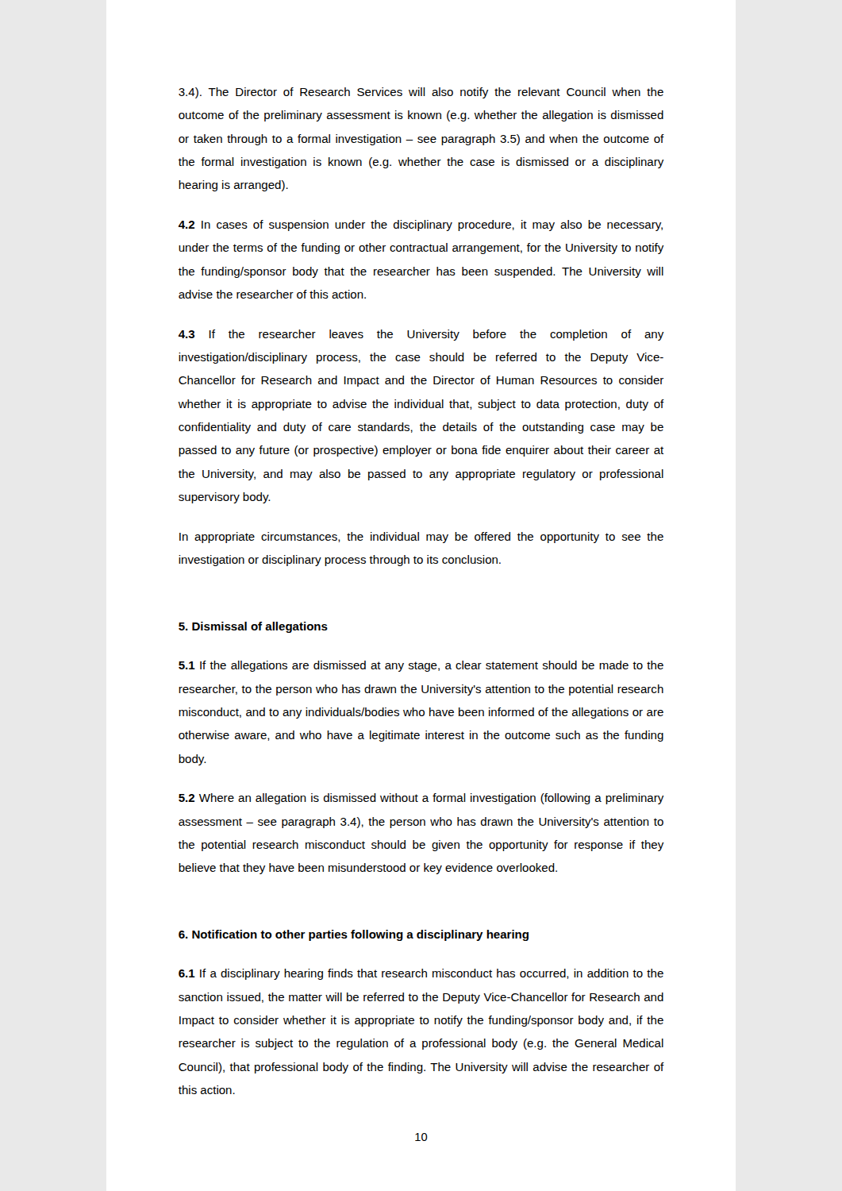3.4). The Director of Research Services will also notify the relevant Council when the outcome of the preliminary assessment is known (e.g. whether the allegation is dismissed or taken through to a formal investigation – see paragraph 3.5) and when the outcome of the formal investigation is known (e.g. whether the case is dismissed or a disciplinary hearing is arranged).
4.2 In cases of suspension under the disciplinary procedure, it may also be necessary, under the terms of the funding or other contractual arrangement, for the University to notify the funding/sponsor body that the researcher has been suspended. The University will advise the researcher of this action.
4.3 If the researcher leaves the University before the completion of any investigation/disciplinary process, the case should be referred to the Deputy Vice-Chancellor for Research and Impact and the Director of Human Resources to consider whether it is appropriate to advise the individual that, subject to data protection, duty of confidentiality and duty of care standards, the details of the outstanding case may be passed to any future (or prospective) employer or bona fide enquirer about their career at the University, and may also be passed to any appropriate regulatory or professional supervisory body.
In appropriate circumstances, the individual may be offered the opportunity to see the investigation or disciplinary process through to its conclusion.
5. Dismissal of allegations
5.1 If the allegations are dismissed at any stage, a clear statement should be made to the researcher, to the person who has drawn the University's attention to the potential research misconduct, and to any individuals/bodies who have been informed of the allegations or are otherwise aware, and who have a legitimate interest in the outcome such as the funding body.
5.2 Where an allegation is dismissed without a formal investigation (following a preliminary assessment – see paragraph 3.4), the person who has drawn the University's attention to the potential research misconduct should be given the opportunity for response if they believe that they have been misunderstood or key evidence overlooked.
6. Notification to other parties following a disciplinary hearing
6.1 If a disciplinary hearing finds that research misconduct has occurred, in addition to the sanction issued, the matter will be referred to the Deputy Vice-Chancellor for Research and Impact to consider whether it is appropriate to notify the funding/sponsor body and, if the researcher is subject to the regulation of a professional body (e.g. the General Medical Council), that professional body of the finding. The University will advise the researcher of this action.
10